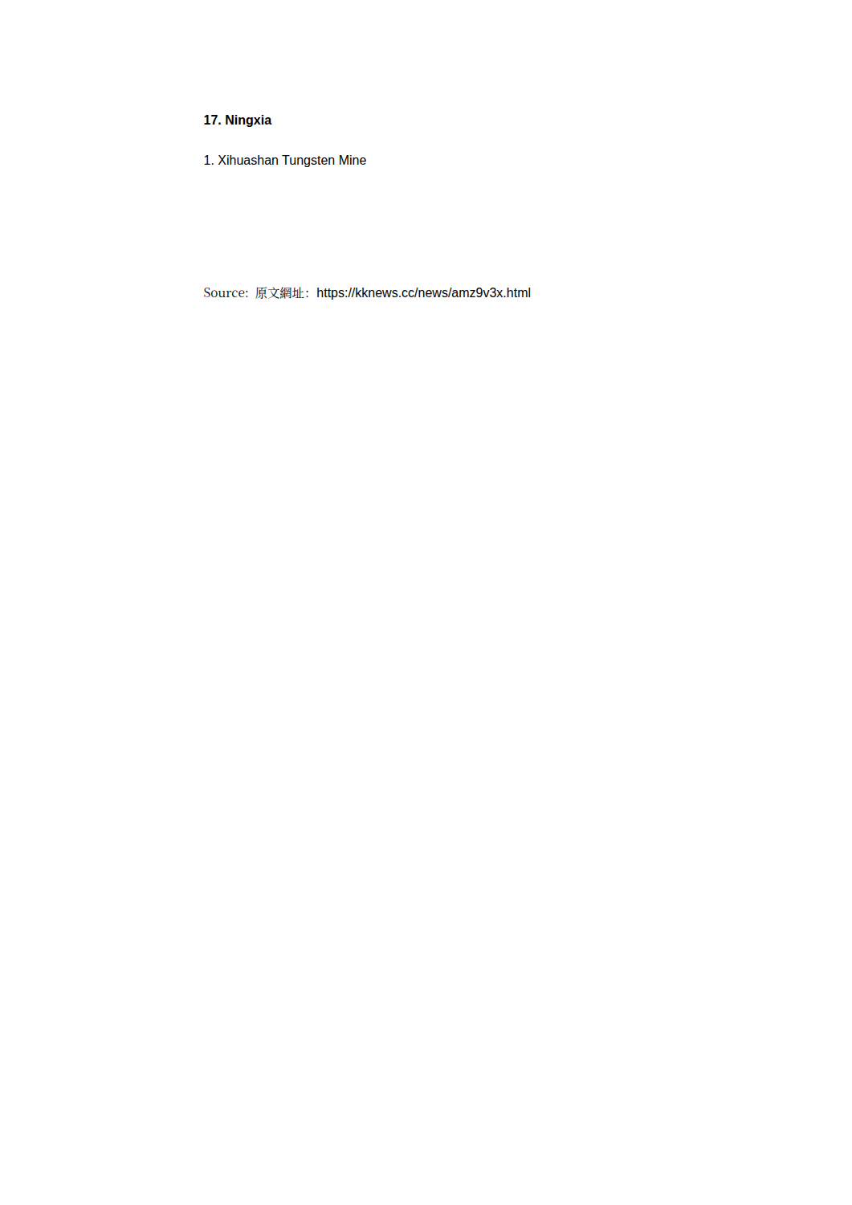17. Ningxia
1. Xihuashan Tungsten Mine
Source: 原文網址：https://kknews.cc/news/amz9v3x.html